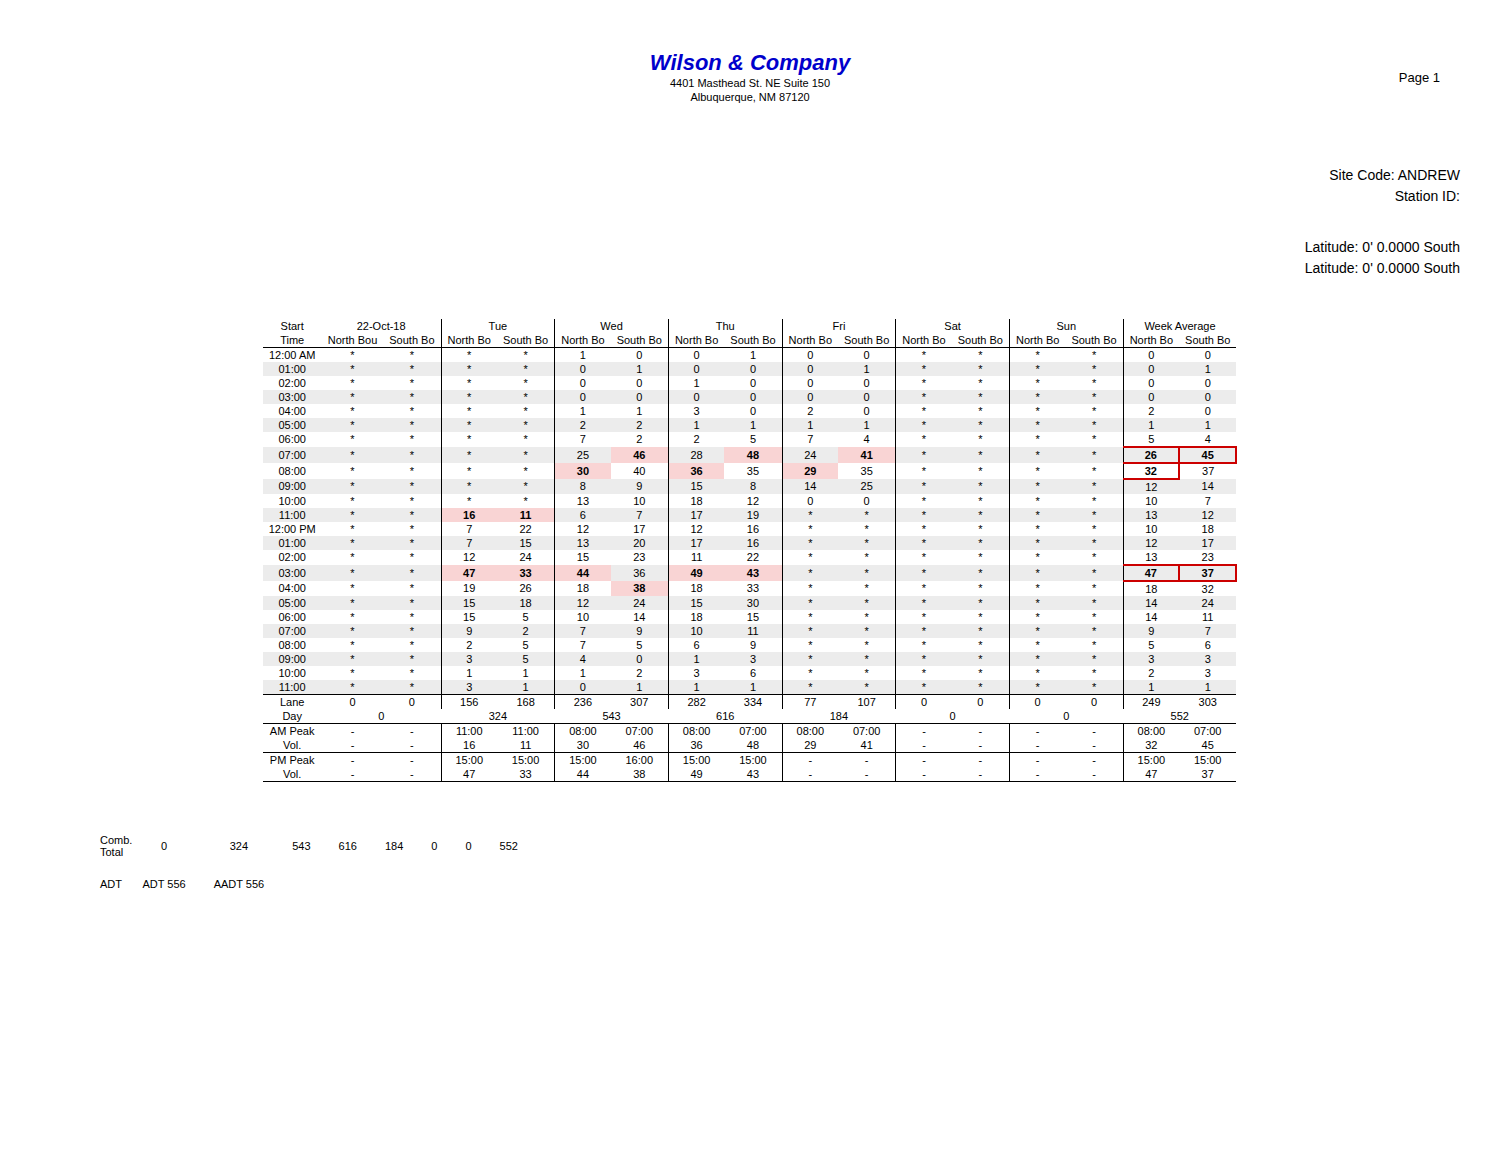Page 1
Wilson & Company
4401 Masthead St. NE Suite 150
Albuquerque, NM 87120
Site Code: ANDREW
Station ID:
Latitude: 0' 0.0000 South
Latitude: 0' 0.0000 South
| Start | 22-Oct-18 | Tue | Wed | Thu | Fri | Sat | Sun | Week Average |
| --- | --- | --- | --- | --- | --- | --- | --- | --- |
| Time | North Bou | South Bo | North Bo | South Bo | North Bo | South Bo | North Bo | South Bo | North Bo | South Bo | North Bo | South Bo | North Bo | South Bo | North Bo | South Bo |
| 12:00 AM | * | * | * | * | 1 | 0 | 0 | 1 | 0 | 0 | * | * | * | * | 0 | 0 |
| 01:00 | * | * | * | * | 0 | 1 | 0 | 0 | 0 | 1 | * | * | * | * | 0 | 1 |
| 02:00 | * | * | * | * | 0 | 0 | 1 | 0 | 0 | 0 | * | * | * | * | 0 | 0 |
| 03:00 | * | * | * | * | 0 | 0 | 0 | 0 | 0 | 0 | * | * | * | * | 0 | 0 |
| 04:00 | * | * | * | * | 1 | 1 | 3 | 0 | 2 | 0 | * | * | * | * | 2 | 0 |
| 05:00 | * | * | * | * | 2 | 2 | 1 | 1 | 1 | 1 | * | * | * | * | 1 | 1 |
| 06:00 | * | * | * | * | 7 | 2 | 2 | 5 | 7 | 4 | * | * | * | * | 5 | 4 |
| 07:00 | * | * | * | * | 25 | 46 | 28 | 48 | 24 | 41 | * | * | * | * | 26 | 45 |
| 08:00 | * | * | * | * | 30 | 40 | 36 | 35 | 29 | 35 | * | * | * | * | 32 | 37 |
| 09:00 | * | * | * | * | 8 | 9 | 15 | 8 | 14 | 25 | * | * | * | * | 12 | 14 |
| 10:00 | * | * | * | * | 13 | 10 | 18 | 12 | 0 | 0 | * | * | * | * | 10 | 7 |
| 11:00 | * | * | 16 | 11 | 6 | 7 | 17 | 19 | * | * | * | * | * | * | 13 | 12 |
| 12:00 PM | * | * | 7 | 22 | 12 | 17 | 12 | 16 | * | * | * | * | * | * | 10 | 18 |
| 01:00 | * | * | 7 | 15 | 13 | 20 | 17 | 16 | * | * | * | * | * | * | 12 | 17 |
| 02:00 | * | * | 12 | 24 | 15 | 23 | 11 | 22 | * | * | * | * | * | * | 13 | 23 |
| 03:00 | * | * | 47 | 33 | 44 | 36 | 49 | 43 | * | * | * | * | * | * | 47 | 37 |
| 04:00 | * | * | 19 | 26 | 18 | 38 | 18 | 33 | * | * | * | * | * | * | 18 | 32 |
| 05:00 | * | * | 15 | 18 | 12 | 24 | 15 | 30 | * | * | * | * | * | * | 14 | 24 |
| 06:00 | * | * | 15 | 5 | 10 | 14 | 18 | 15 | * | * | * | * | * | * | 14 | 11 |
| 07:00 | * | * | 9 | 2 | 7 | 9 | 10 | 11 | * | * | * | * | * | * | 9 | 7 |
| 08:00 | * | * | 2 | 5 | 7 | 5 | 6 | 9 | * | * | * | * | * | * | 5 | 6 |
| 09:00 | * | * | 3 | 5 | 4 | 0 | 1 | 3 | * | * | * | * | * | * | 3 | 3 |
| 10:00 | * | * | 1 | 1 | 1 | 2 | 3 | 6 | * | * | * | * | * | * | 2 | 3 |
| 11:00 | * | * | 3 | 1 | 0 | 1 | 1 | 1 | * | * | * | * | * | * | 1 | 1 |
| Lane | 0 | 0 | 156 | 168 | 236 | 307 | 282 | 334 | 77 | 107 | 0 | 0 | 0 | 0 | 249 | 303 |
| Day | 0 | 324 | 543 | 616 | 184 | 0 | 0 | 552 |
| AM Peak | - | - | 11:00 | 11:00 | 08:00 | 07:00 | 08:00 | 07:00 | 08:00 | 07:00 | - | - | - | - | 08:00 | 07:00 |
| Vol. | - | - | 16 | 11 | 30 | 46 | 36 | 48 | 29 | 41 | - | - | - | - | 32 | 45 |
| PM Peak | - | - | 15:00 | 15:00 | 15:00 | 16:00 | 15:00 | 15:00 | - | - | - | - | - | - | 15:00 | 15:00 |
| Vol. | - | - | 47 | 33 | 44 | 38 | 49 | 43 | - | - | - | - | - | - | 47 | 37 |
| Comb. Total | 0 | 324 | 543 | 616 | 184 | 0 | 0 | 552 |
| ADT | ADT 556 | AADT 556 | | | | | | |